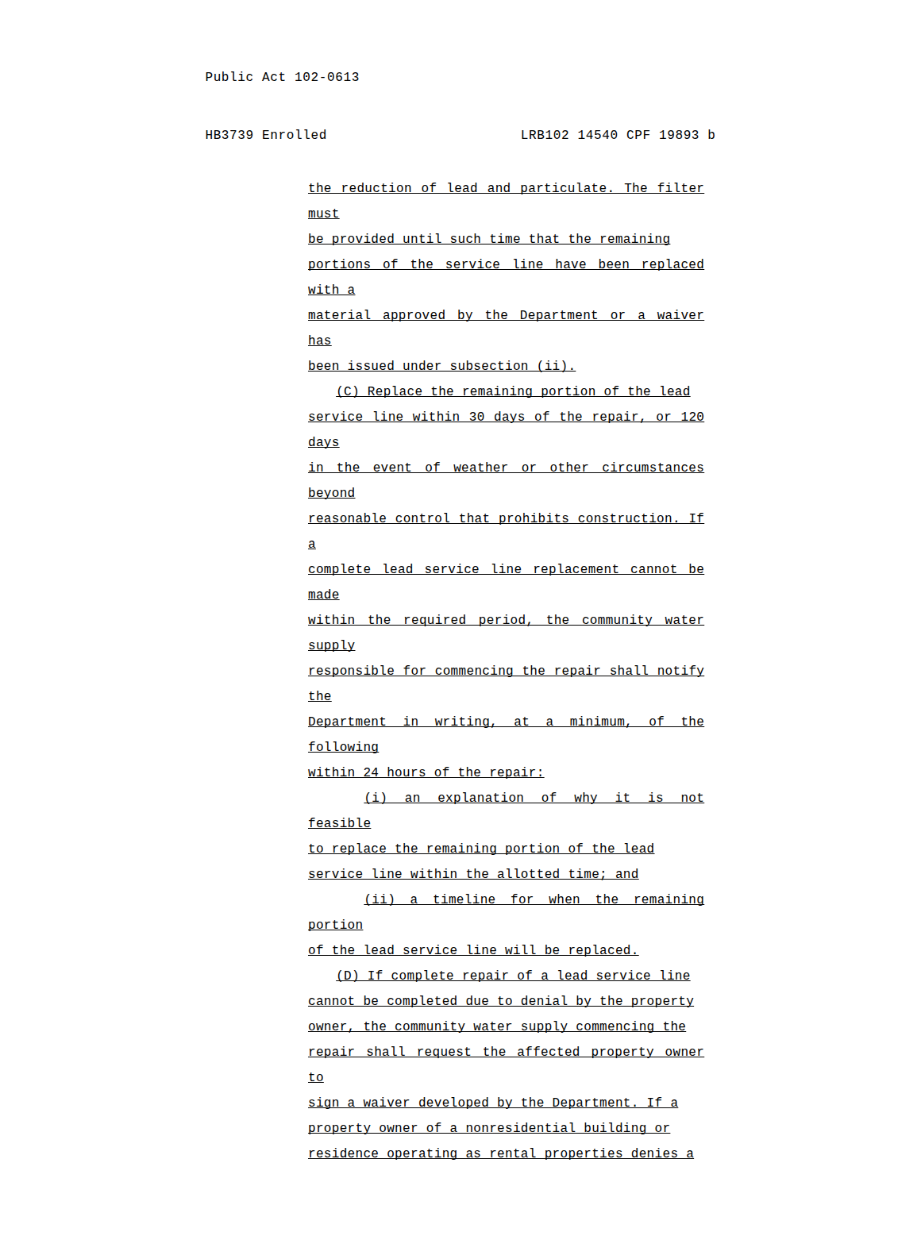Public Act 102-0613
HB3739 Enrolled LRB102 14540 CPF 19893 b
the reduction of lead and particulate. The filter must
be provided until such time that the remaining
portions of the service line have been replaced with a
material approved by the Department or a waiver has
been issued under subsection (ii).
(C) Replace the remaining portion of the lead
service line within 30 days of the repair, or 120 days
in the event of weather or other circumstances beyond
reasonable control that prohibits construction. If a
complete lead service line replacement cannot be made
within the required period, the community water supply
responsible for commencing the repair shall notify the
Department in writing, at a minimum, of the following
within 24 hours of the repair:
(i) an explanation of why it is not feasible
to replace the remaining portion of the lead
service line within the allotted time; and
(ii) a timeline for when the remaining portion
of the lead service line will be replaced.
(D) If complete repair of a lead service line
cannot be completed due to denial by the property
owner, the community water supply commencing the
repair shall request the affected property owner to
sign a waiver developed by the Department. If a
property owner of a nonresidential building or
residence operating as rental properties denies a